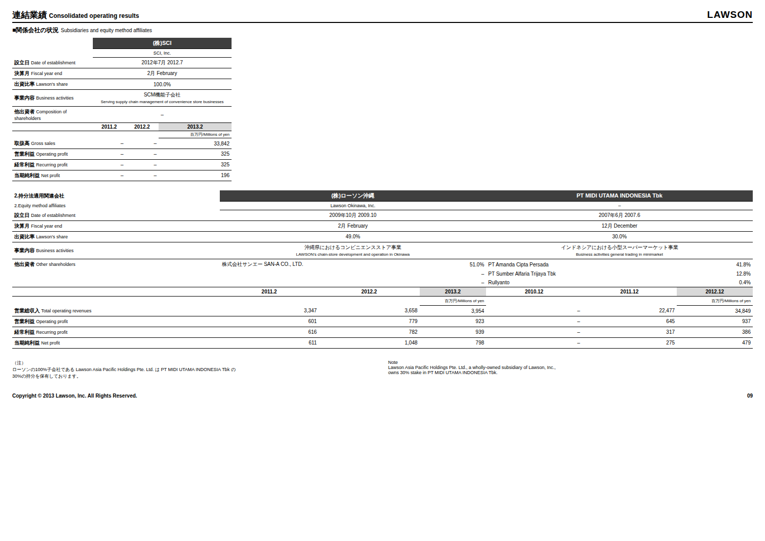連結業績Consolidated operating results
LAWSON
■関係会社の状況Subsidiaries and equity method affiliates
| | (株)SCI |
| | SCI, Inc. |
| 設立日 Date of establishment | 2012年7月 2012.7 |
| 決算月 Fiscal year end | 2月 February |
| 出資比率 Lawson's share | 100.0% |
| 事業内容 Business activities | SCM機能子会社 Serving supply chain management of convenience store businesses |
| 他出資者 Composition of shareholders | – |
| | 2011.2 | 2012.2 | 2013.2 |
| | | | 百万円/Millions of yen |
| 取扱高 Gross sales | – | – | 33,842 |
| 営業利益 Operating profit | – | – | 325 |
| 経常利益 Recurring profit | – | – | 325 |
| 当期純利益 Net profit | – | – | 196 |
| 2.持分法適用関連会社 | (株)ローソン沖縄 | PT MIDI UTAMA INDONESIA Tbk |
| 2.Equity method affiliates | Lawson Okinawa, Inc. | – |
| 設立日 Date of establishment | 2009年10月 2009.10 | 2007年6月 2007.6 |
| 決算月 Fiscal year end | 2月 February | 12月 December |
| 出資比率 Lawson's share | 49.0% | 30.0% |
| 事業内容 Business activities | 沖縄県におけるコンビニエンスストア事業 LAWSON's chain-store development and operation in Okinawa | インドネシアにおける小型スーパーマーケット事業 Business activities general trading in minimarket |
| 他出資者 Other shareholders | 株式会社サンエー SAN-A CO., LTD. | 51.0% | PT Amanda Cipta Persada | 41.8% |
| | – | PT Sumber Alfaria Trijaya Tbk | 12.8% |
| | – | Rullyanto | 0.4% |
| | 2011.2 | 2012.2 | 2013.2 | 2010.12 | 2011.12 | 2012.12 |
| | | | 百万円/Millions of yen | | | 百万円/Millions of yen |
| 営業総収入 Total operating revenues | 3,347 | 3,658 | 3,954 | – | 22,477 | 34,849 |
| 営業利益 Operating profit | 601 | 779 | 923 | – | 645 | 937 |
| 経常利益 Recurring profit | 616 | 782 | 939 | – | 317 | 386 |
| 当期純利益 Net profit | 611 | 1,048 | 798 | – | 275 | 479 |
（注）
ローソンの100%子会社である Lawson Asia Pacific Holdings Pte. Ltd. は PT MIDI UTAMA INDONESIA Tbk の
30%の持分を保有しております。
Note
Lawson Asia Pacific Holdings Pte. Ltd., a wholly-owned subsidiary of Lawson, Inc.,
owns 30% stake in PT MIDI UTAMA INDONESIA Tbk.
Copyright © 2013 Lawson, Inc. All Rights Reserved.
09